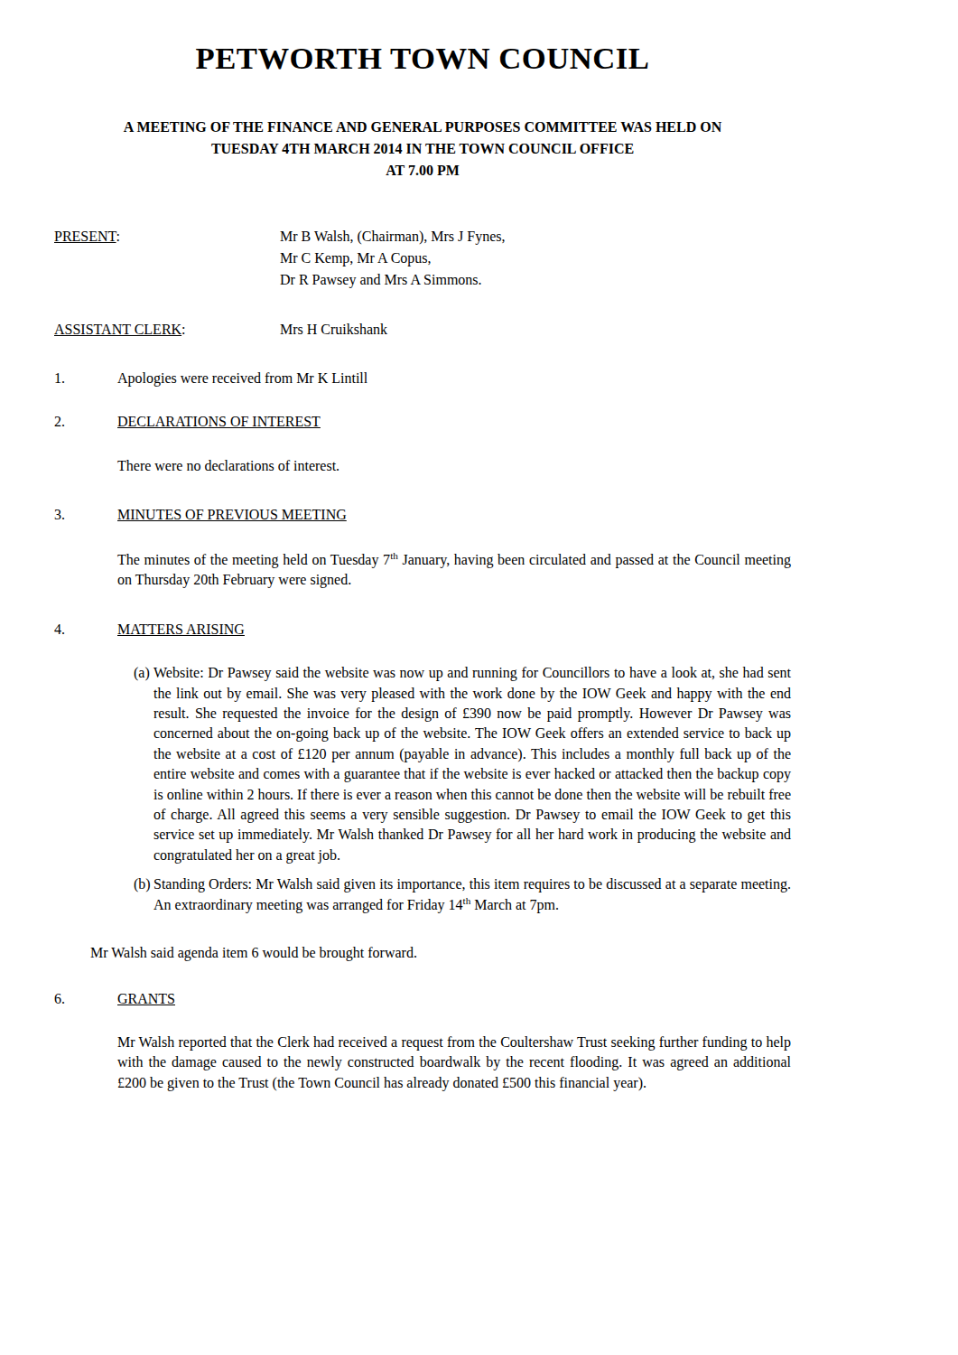PETWORTH TOWN COUNCIL
A meeting of the Finance and General Purposes Committee was held on
Tuesday 4th March 2014 in the Town Council Office
at 7.00 pm
PRESENT:
Mr B Walsh, (Chairman), Mrs J Fynes,
Mr C Kemp, Mr A Copus,
Dr R Pawsey and Mrs A Simmons.
ASSISTANT CLERK:
Mrs H Cruikshank
1.
Apologies were received from Mr K Lintill
2.
Declarations of Interest
There were no declarations of interest.
3.
Minutes of Previous Meeting
The minutes of the meeting held on Tuesday 7th January, having been circulated and passed at the Council meeting on Thursday 20th February were signed.
4.
Matters Arising
(a) Website: Dr Pawsey said the website was now up and running for Councillors to have a look at, she had sent the link out by email. She was very pleased with the work done by the IOW Geek and happy with the end result. She requested the invoice for the design of £390 now be paid promptly. However Dr Pawsey was concerned about the on-going back up of the website. The IOW Geek offers an extended service to back up the website at a cost of £120 per annum (payable in advance). This includes a monthly full back up of the entire website and comes with a guarantee that if the website is ever hacked or attacked then the backup copy is online within 2 hours. If there is ever a reason when this cannot be done then the website will be rebuilt free of charge. All agreed this seems a very sensible suggestion. Dr Pawsey to email the IOW Geek to get this service set up immediately. Mr Walsh thanked Dr Pawsey for all her hard work in producing the website and congratulated her on a great job.
(b) Standing Orders: Mr Walsh said given its importance, this item requires to be discussed at a separate meeting. An extraordinary meeting was arranged for Friday 14th March at 7pm.
Mr Walsh said agenda item 6 would be brought forward.
6.
Grants
Mr Walsh reported that the Clerk had received a request from the Coultershaw Trust seeking further funding to help with the damage caused to the newly constructed boardwalk by the recent flooding. It was agreed an additional £200 be given to the Trust (the Town Council has already donated £500 this financial year).